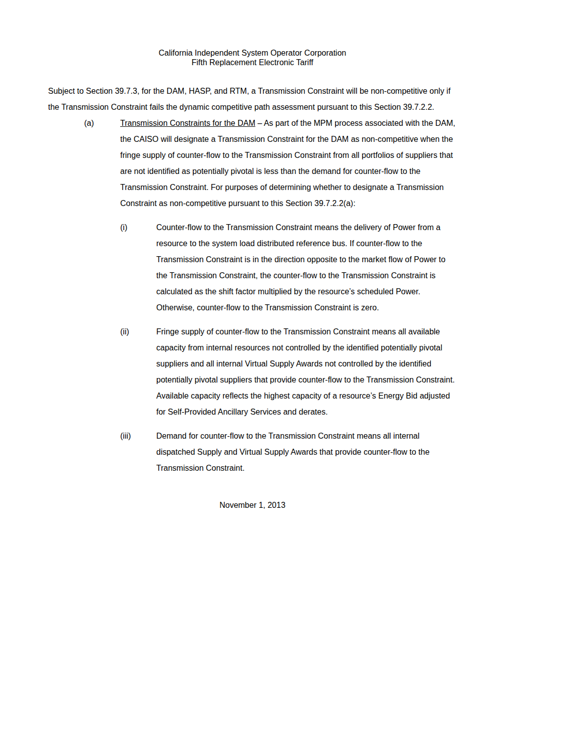California Independent System Operator Corporation
Fifth Replacement Electronic Tariff
Subject to Section 39.7.3, for the DAM, HASP, and RTM, a Transmission Constraint will be non-competitive only if the Transmission Constraint fails the dynamic competitive path assessment pursuant to this Section 39.7.2.2.
(a) Transmission Constraints for the DAM – As part of the MPM process associated with the DAM, the CAISO will designate a Transmission Constraint for the DAM as non-competitive when the fringe supply of counter-flow to the Transmission Constraint from all portfolios of suppliers that are not identified as potentially pivotal is less than the demand for counter-flow to the Transmission Constraint. For purposes of determining whether to designate a Transmission Constraint as non-competitive pursuant to this Section 39.7.2.2(a):
(i) Counter-flow to the Transmission Constraint means the delivery of Power from a resource to the system load distributed reference bus. If counter-flow to the Transmission Constraint is in the direction opposite to the market flow of Power to the Transmission Constraint, the counter-flow to the Transmission Constraint is calculated as the shift factor multiplied by the resource’s scheduled Power. Otherwise, counter-flow to the Transmission Constraint is zero.
(ii) Fringe supply of counter-flow to the Transmission Constraint means all available capacity from internal resources not controlled by the identified potentially pivotal suppliers and all internal Virtual Supply Awards not controlled by the identified potentially pivotal suppliers that provide counter-flow to the Transmission Constraint. Available capacity reflects the highest capacity of a resource’s Energy Bid adjusted for Self-Provided Ancillary Services and derates.
(iii) Demand for counter-flow to the Transmission Constraint means all internal dispatched Supply and Virtual Supply Awards that provide counter-flow to the Transmission Constraint.
November 1, 2013